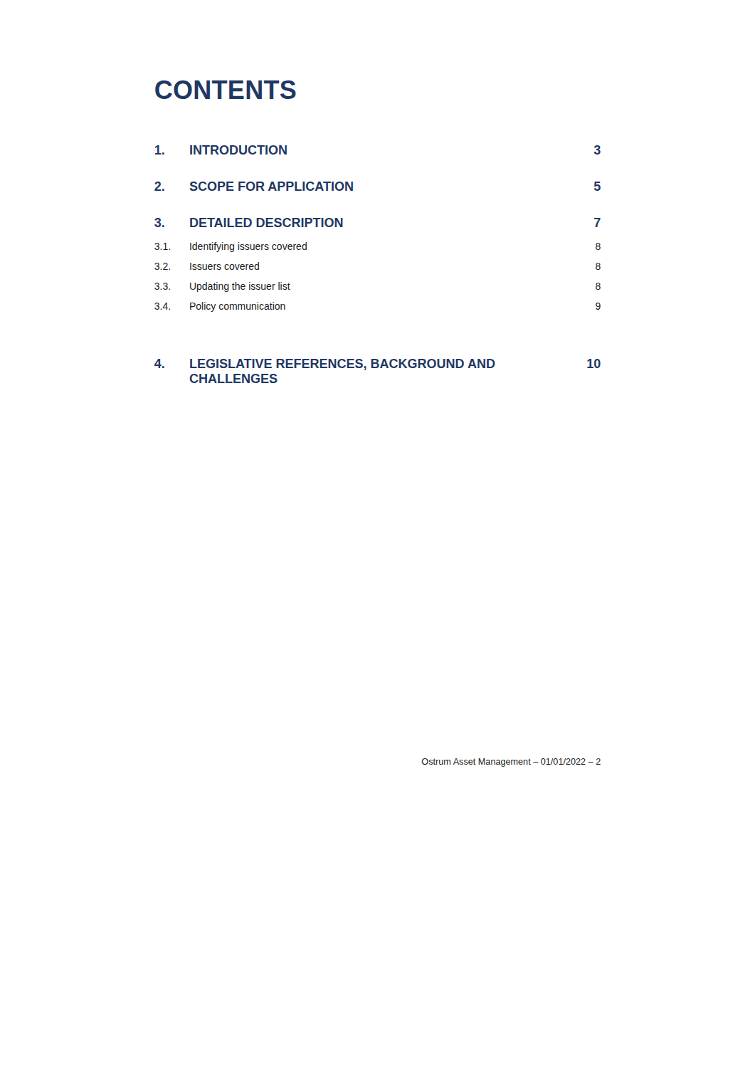CONTENTS
| 1. | INTRODUCTION | 3 |
| 2. | SCOPE FOR APPLICATION | 5 |
| 3. | DETAILED DESCRIPTION | 7 |
| 3.1. | Identifying issuers covered | 8 |
| 3.2. | Issuers covered | 8 |
| 3.3. | Updating the issuer list | 8 |
| 3.4. | Policy communication | 9 |
| 4. | LEGISLATIVE REFERENCES, BACKGROUND AND CHALLENGES | 10 |
Ostrum Asset Management – 01/01/2022 – 2